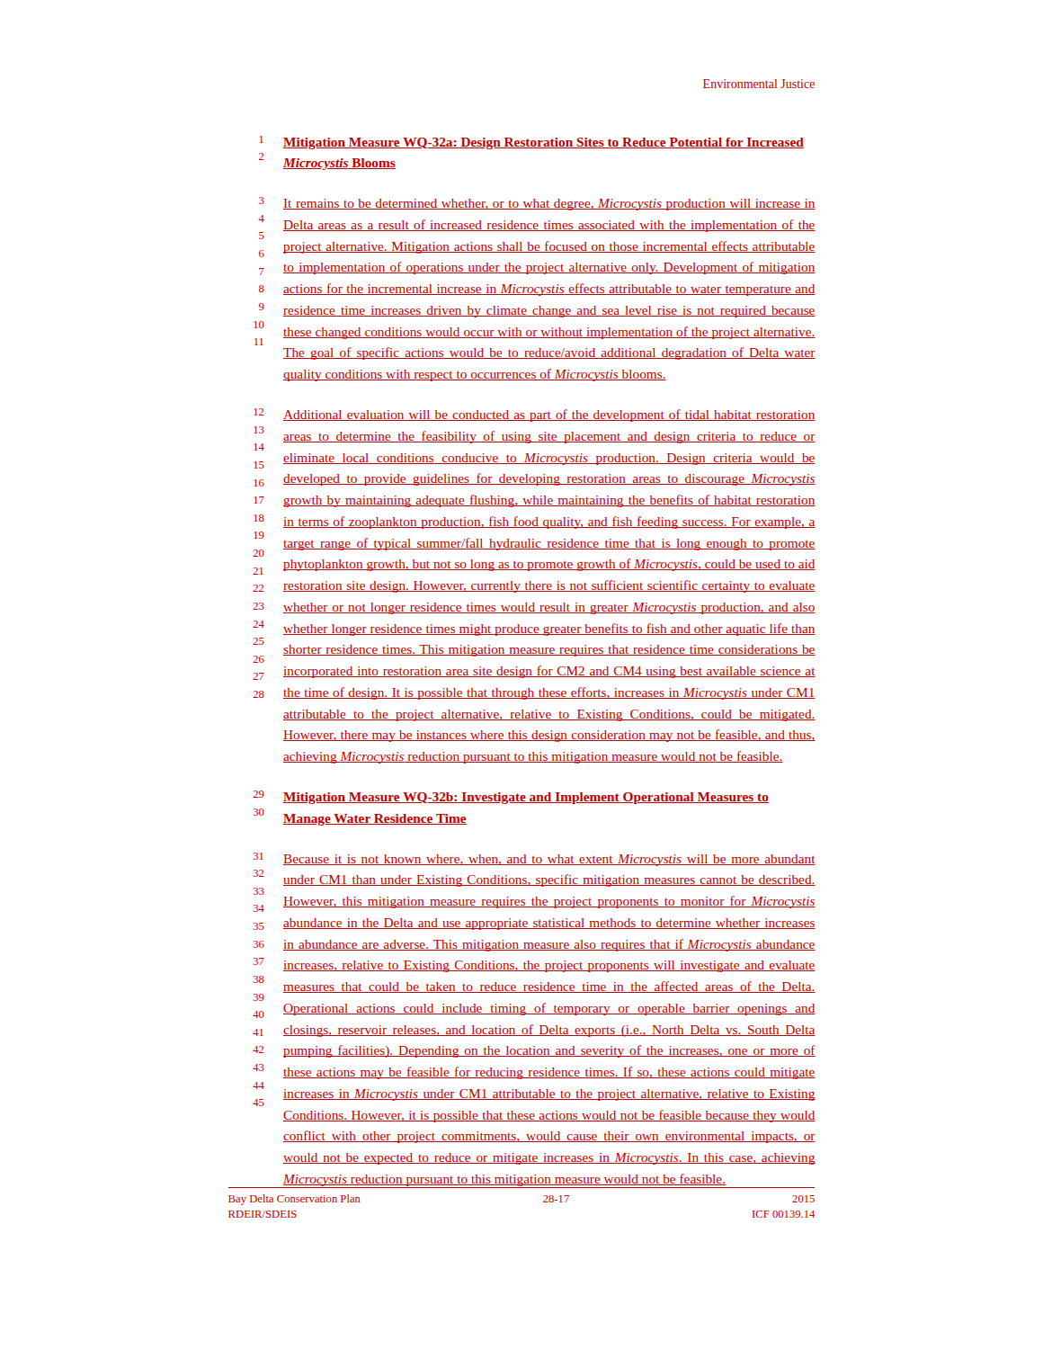Environmental Justice
1 2
Mitigation Measure WQ-32a: Design Restoration Sites to Reduce Potential for Increased Microcystis Blooms
3 4 5 6 7 8 9 10 11
It remains to be determined whether, or to what degree, Microcystis production will increase in Delta areas as a result of increased residence times associated with the implementation of the project alternative. Mitigation actions shall be focused on those incremental effects attributable to implementation of operations under the project alternative only. Development of mitigation actions for the incremental increase in Microcystis effects attributable to water temperature and residence time increases driven by climate change and sea level rise is not required because these changed conditions would occur with or without implementation of the project alternative. The goal of specific actions would be to reduce/avoid additional degradation of Delta water quality conditions with respect to occurrences of Microcystis blooms.
12 13 14 15 16 17 18 19 20 21 22 23 24 25 26 27 28
Additional evaluation will be conducted as part of the development of tidal habitat restoration areas to determine the feasibility of using site placement and design criteria to reduce or eliminate local conditions conducive to Microcystis production. Design criteria would be developed to provide guidelines for developing restoration areas to discourage Microcystis growth by maintaining adequate flushing, while maintaining the benefits of habitat restoration in terms of zooplankton production, fish food quality, and fish feeding success. For example, a target range of typical summer/fall hydraulic residence time that is long enough to promote phytoplankton growth, but not so long as to promote growth of Microcystis, could be used to aid restoration site design. However, currently there is not sufficient scientific certainty to evaluate whether or not longer residence times would result in greater Microcystis production, and also whether longer residence times might produce greater benefits to fish and other aquatic life than shorter residence times. This mitigation measure requires that residence time considerations be incorporated into restoration area site design for CM2 and CM4 using best available science at the time of design. It is possible that through these efforts, increases in Microcystis under CM1 attributable to the project alternative, relative to Existing Conditions, could be mitigated. However, there may be instances where this design consideration may not be feasible, and thus, achieving Microcystis reduction pursuant to this mitigation measure would not be feasible.
29 30
Mitigation Measure WQ-32b: Investigate and Implement Operational Measures to Manage Water Residence Time
31 32 33 34 35 36 37 38 39 40 41 42 43 44 45
Because it is not known where, when, and to what extent Microcystis will be more abundant under CM1 than under Existing Conditions, specific mitigation measures cannot be described. However, this mitigation measure requires the project proponents to monitor for Microcystis abundance in the Delta and use appropriate statistical methods to determine whether increases in abundance are adverse. This mitigation measure also requires that if Microcystis abundance increases, relative to Existing Conditions, the project proponents will investigate and evaluate measures that could be taken to reduce residence time in the affected areas of the Delta. Operational actions could include timing of temporary or operable barrier openings and closings, reservoir releases, and location of Delta exports (i.e., North Delta vs. South Delta pumping facilities). Depending on the location and severity of the increases, one or more of these actions may be feasible for reducing residence times. If so, these actions could mitigate increases in Microcystis under CM1 attributable to the project alternative, relative to Existing Conditions. However, it is possible that these actions would not be feasible because they would conflict with other project commitments, would cause their own environmental impacts, or would not be expected to reduce or mitigate increases in Microcystis. In this case, achieving Microcystis reduction pursuant to this mitigation measure would not be feasible.
Bay Delta Conservation Plan
RDEIR/SDEIS
28-17
2015
ICF 00139.14